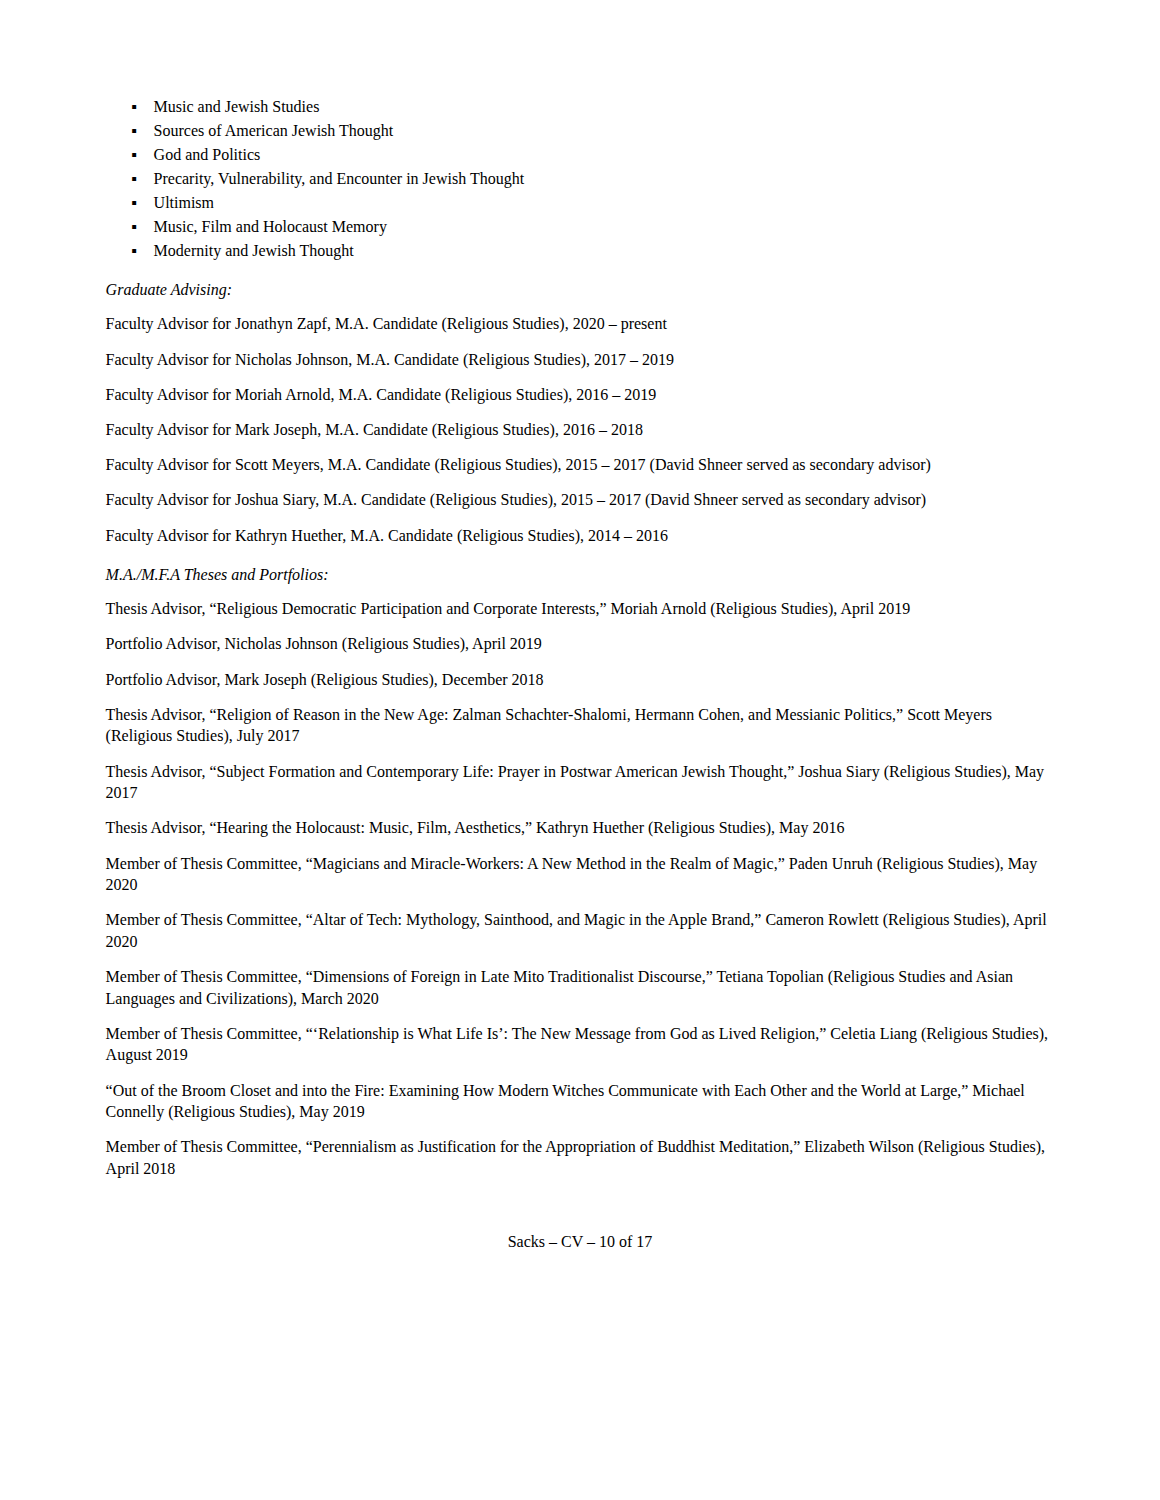Music and Jewish Studies
Sources of American Jewish Thought
God and Politics
Precarity, Vulnerability, and Encounter in Jewish Thought
Ultimism
Music, Film and Holocaust Memory
Modernity and Jewish Thought
Graduate Advising:
Faculty Advisor for Jonathyn Zapf, M.A. Candidate (Religious Studies), 2020 – present
Faculty Advisor for Nicholas Johnson, M.A. Candidate (Religious Studies), 2017 – 2019
Faculty Advisor for Moriah Arnold, M.A. Candidate (Religious Studies), 2016 – 2019
Faculty Advisor for Mark Joseph, M.A. Candidate (Religious Studies), 2016 – 2018
Faculty Advisor for Scott Meyers, M.A. Candidate (Religious Studies), 2015 – 2017 (David Shneer served as secondary advisor)
Faculty Advisor for Joshua Siary, M.A. Candidate (Religious Studies), 2015 – 2017 (David Shneer served as secondary advisor)
Faculty Advisor for Kathryn Huether, M.A. Candidate (Religious Studies), 2014 – 2016
M.A./M.F.A Theses and Portfolios:
Thesis Advisor, “Religious Democratic Participation and Corporate Interests,” Moriah Arnold (Religious Studies), April 2019
Portfolio Advisor, Nicholas Johnson (Religious Studies), April 2019
Portfolio Advisor, Mark Joseph (Religious Studies), December 2018
Thesis Advisor, “Religion of Reason in the New Age: Zalman Schachter-Shalomi, Hermann Cohen, and Messianic Politics,” Scott Meyers (Religious Studies), July 2017
Thesis Advisor, “Subject Formation and Contemporary Life: Prayer in Postwar American Jewish Thought,” Joshua Siary (Religious Studies), May 2017
Thesis Advisor, “Hearing the Holocaust: Music, Film, Aesthetics,” Kathryn Huether (Religious Studies), May 2016
Member of Thesis Committee, “Magicians and Miracle-Workers: A New Method in the Realm of Magic,” Paden Unruh (Religious Studies), May 2020
Member of Thesis Committee, “Altar of Tech: Mythology, Sainthood, and Magic in the Apple Brand,” Cameron Rowlett (Religious Studies), April 2020
Member of Thesis Committee, “Dimensions of Foreign in Late Mito Traditionalist Discourse,” Tetiana Topolian (Religious Studies and Asian Languages and Civilizations), March 2020
Member of Thesis Committee, “‘Relationship is What Life Is’: The New Message from God as Lived Religion,” Celetia Liang (Religious Studies), August 2019
“Out of the Broom Closet and into the Fire: Examining How Modern Witches Communicate with Each Other and the World at Large,” Michael Connelly (Religious Studies), May 2019
Member of Thesis Committee, “Perennialism as Justification for the Appropriation of Buddhist Meditation,” Elizabeth Wilson (Religious Studies), April 2018
Sacks – CV – 10 of 17